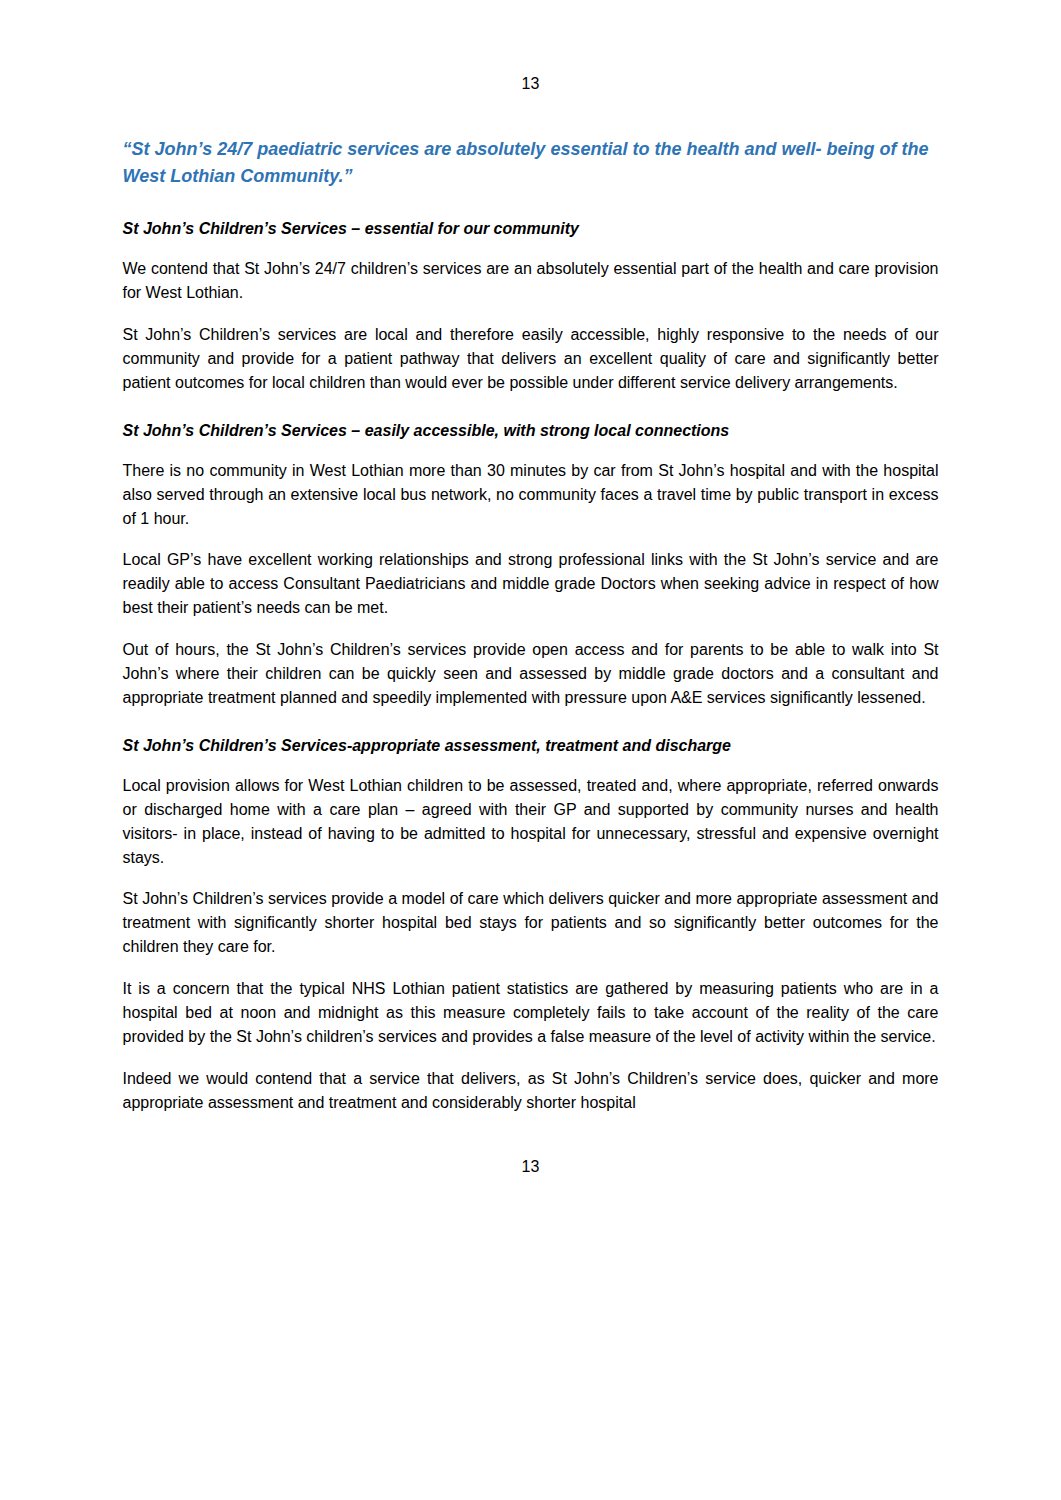13
“St John’s 24/7 paediatric services are absolutely essential to the health and well- being of the West Lothian Community.”
St John’s Children’s Services – essential for our community
We contend that St John’s 24/7 children’s services are an absolutely essential part of the health and care provision for West Lothian.
St John’s Children’s services are local and therefore easily accessible, highly responsive to the needs of our community and provide for a patient pathway that delivers an excellent quality of care and significantly better patient outcomes for local children than would ever be possible under different service delivery arrangements.
St John’s Children’s Services – easily accessible, with strong local connections
There is no community in West Lothian more than 30 minutes by car from St John’s hospital and with the hospital also served through an extensive local bus network, no community faces a travel time by public transport in excess of 1 hour.
Local GP’s have excellent working relationships and strong professional links with the St John’s service and are readily able to access Consultant Paediatricians and middle grade Doctors when seeking advice in respect of how best their patient’s needs can be met.
Out of hours, the St John’s Children’s services provide open access and for parents to be able to walk into St John’s where their children can be quickly seen and assessed by middle grade doctors and a consultant and appropriate treatment planned and speedily implemented with pressure upon A&E services significantly lessened.
St John’s Children’s Services-appropriate assessment, treatment and discharge
Local provision allows for West Lothian children to be assessed, treated and, where appropriate, referred onwards or discharged home with a care plan – agreed with their GP and supported by community nurses and health visitors- in place, instead of having to be admitted to hospital for unnecessary, stressful and expensive overnight stays.
St John’s Children’s services provide a model of care which delivers quicker and more appropriate assessment and treatment with significantly shorter hospital bed stays for patients and so significantly better outcomes for the children they care for.
It is a concern that the typical NHS Lothian patient statistics are gathered by measuring patients who are in a hospital bed at noon and midnight as this measure completely fails to take account of the reality of the care provided by the St John’s children’s services and provides a false measure of the level of activity within the service.
Indeed we would contend that a service that delivers, as St John’s Children’s service does, quicker and more appropriate assessment and treatment and considerably shorter hospital
13